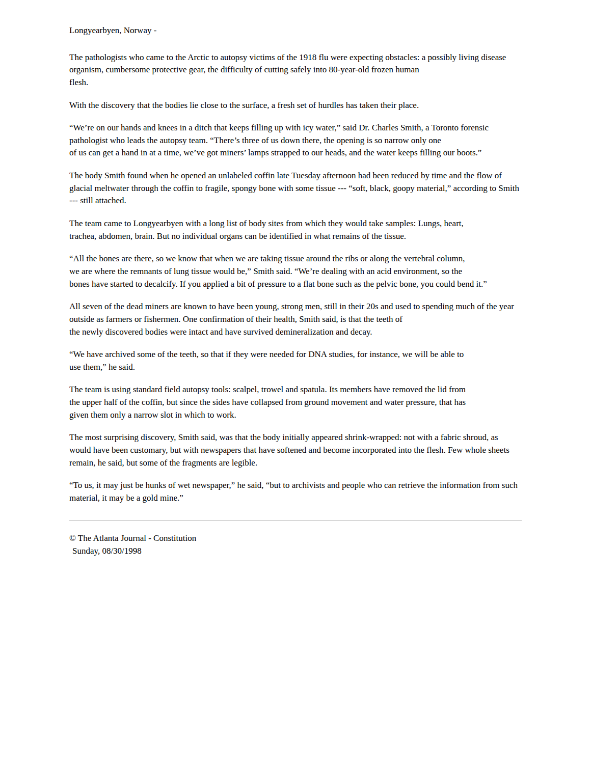Longyearbyen, Norway -
The pathologists who came to the Arctic to autopsy victims of the 1918 flu were expecting obstacles: a possibly living disease organism, cumbersome protective gear, the difficulty of cutting safely into 80-year-old frozen human
flesh.
With the discovery that the bodies lie close to the surface, a fresh set of hurdles has taken their place.
“We’re on our hands and knees in a ditch that keeps filling up with icy water,” said Dr. Charles Smith, a Toronto forensic pathologist who leads the autopsy team. “There’s three of us down there, the opening is so narrow only one
of us can get a hand in at a time, we’ve got miners’ lamps strapped to our heads, and the water keeps filling our boots.”
The body Smith found when he opened an unlabeled coffin late Tuesday afternoon had been reduced by time and the flow of glacial meltwater through the coffin to fragile, spongy bone with some tissue --- “soft, black, goopy material,” according to Smith --- still attached.
The team came to Longyearbyen with a long list of body sites from which they would take samples: Lungs, heart,
trachea, abdomen, brain. But no individual organs can be identified in what remains of the tissue.
“All the bones are there, so we know that when we are taking tissue around the ribs or along the vertebral column,
we are where the remnants of lung tissue would be,” Smith said. “We’re dealing with an acid environment, so the
bones have started to decalcify. If you applied a bit of pressure to a flat bone such as the pelvic bone, you could bend it.”
All seven of the dead miners are known to have been young, strong men, still in their 20s and used to spending much of the year outside as farmers or fishermen. One confirmation of their health, Smith said, is that the teeth of
the newly discovered bodies were intact and have survived demineralization and decay.
“We have archived some of the teeth, so that if they were needed for DNA studies, for instance, we will be able to
use them,” he said.
The team is using standard field autopsy tools: scalpel, trowel and spatula. Its members have removed the lid from
the upper half of the coffin, but since the sides have collapsed from ground movement and water pressure, that has
given them only a narrow slot in which to work.
The most surprising discovery, Smith said, was that the body initially appeared shrink-wrapped: not with a fabric shroud, as would have been customary, but with newspapers that have softened and become incorporated into the flesh. Few whole sheets remain, he said, but some of the fragments are legible.
“To us, it may just be hunks of wet newspaper,” he said, “but to archivists and people who can retrieve the information from such material, it may be a gold mine.”
© The Atlanta Journal - Constitution
Sunday, 08/30/1998